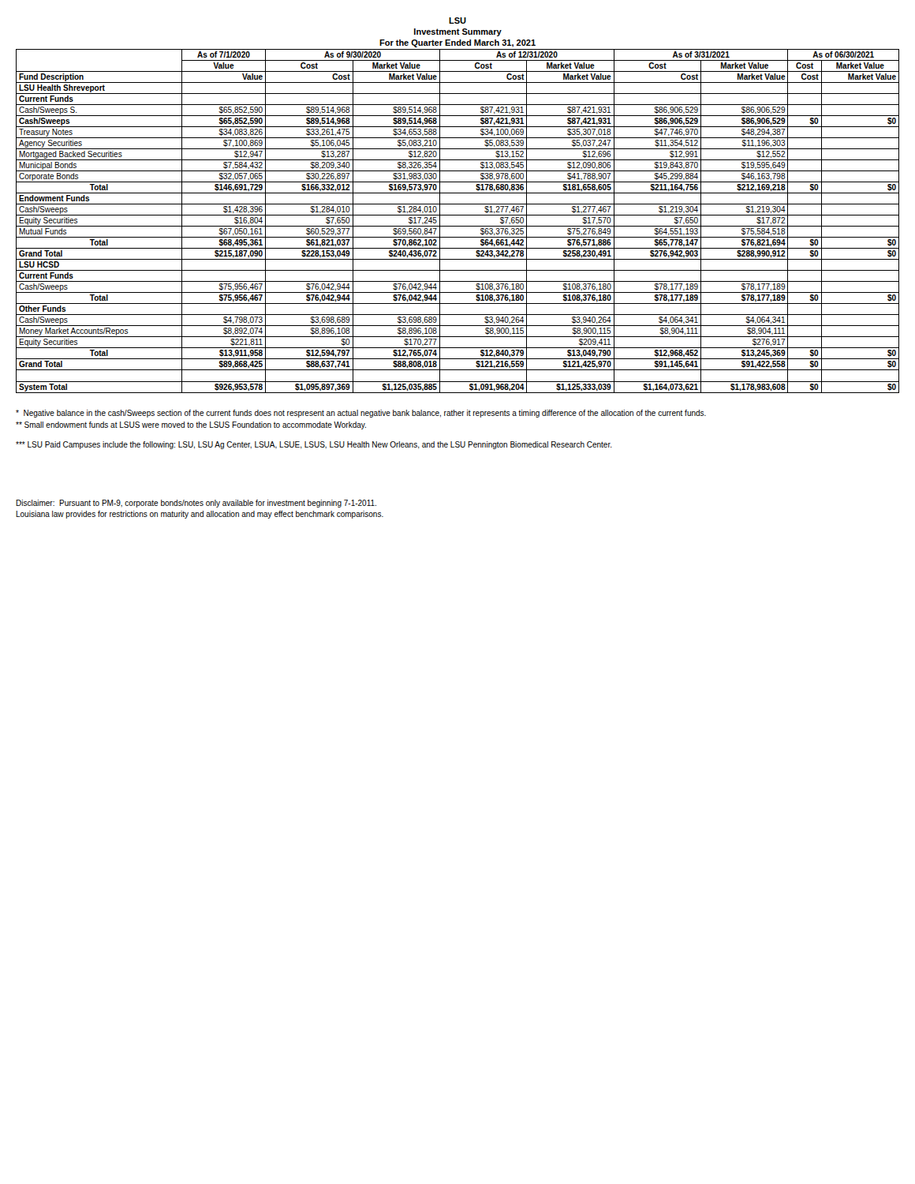LSU
Investment Summary
For the Quarter Ended March 31, 2021
| | As of 7/1/2020 | As of 9/30/2020 | As of 12/31/2020 | As of 3/31/2021 | As of 06/30/2021 |
| --- | --- | --- | --- | --- | --- |
| Value | Cost | Market Value | Cost | Market Value | Cost | Market Value | Cost | Market Value |
| Fund Description | Value | Cost | Market Value | Cost | Market Value | Cost | Market Value | Cost | Market Value |
| LSU Health Shreveport | | | | | | | | | |
| Current Funds | | | | | | | | | |
| Cash/Sweeps S. | $65,852,590 | $89,514,968 | $89,514,968 | $87,421,931 | $87,421,931 | $86,906,529 | $86,906,529 | | |
| Cash/Sweeps | $65,852,590 | $89,514,968 | $89,514,968 | $87,421,931 | $87,421,931 | $86,906,529 | $86,906,529 | $0 | $0 |
| Treasury Notes | $34,083,826 | $33,261,475 | $34,653,588 | $34,100,069 | $35,307,018 | $47,746,970 | $48,294,387 | | |
| Agency Securities | $7,100,869 | $5,106,045 | $5,083,210 | $5,083,539 | $5,037,247 | $11,354,512 | $11,196,303 | | |
| Mortgaged Backed Securities | $12,947 | $13,287 | $12,820 | $13,152 | $12,696 | $12,991 | $12,552 | | |
| Municipal Bonds | $7,584,432 | $8,209,340 | $8,326,354 | $13,083,545 | $12,090,806 | $19,843,870 | $19,595,649 | | |
| Corporate Bonds | $32,057,065 | $30,226,897 | $31,983,030 | $38,978,600 | $41,788,907 | $45,299,884 | $46,163,798 | | |
| Total | $146,691,729 | $166,332,012 | $169,573,970 | $178,680,836 | $181,658,605 | $211,164,756 | $212,169,218 | $0 | $0 |
| Endowment Funds | | | | | | | | | |
| Cash/Sweeps | $1,428,396 | $1,284,010 | $1,284,010 | $1,277,467 | $1,277,467 | $1,219,304 | $1,219,304 | | |
| Equity Securities | $16,804 | $7,650 | $17,245 | $7,650 | $17,570 | $7,650 | $17,872 | | |
| Mutual Funds | $67,050,161 | $60,529,377 | $69,560,847 | $63,376,325 | $75,276,849 | $64,551,193 | $75,584,518 | | |
| Total | $68,495,361 | $61,821,037 | $70,862,102 | $64,661,442 | $76,571,886 | $65,778,147 | $76,821,694 | $0 | $0 |
| Grand Total | $215,187,090 | $228,153,049 | $240,436,072 | $243,342,278 | $258,230,491 | $276,942,903 | $288,990,912 | $0 | $0 |
| LSU HCSD | | | | | | | | | |
| Current Funds | | | | | | | | | |
| Cash/Sweeps | $75,956,467 | $76,042,944 | $76,042,944 | $108,376,180 | $108,376,180 | $78,177,189 | $78,177,189 | | |
| Total | $75,956,467 | $76,042,944 | $76,042,944 | $108,376,180 | $108,376,180 | $78,177,189 | $78,177,189 | $0 | $0 |
| Other Funds | | | | | | | | | |
| Cash/Sweeps | $4,798,073 | $3,698,689 | $3,698,689 | $3,940,264 | $3,940,264 | $4,064,341 | $4,064,341 | | |
| Money Market Accounts/Repos | $8,892,074 | $8,896,108 | $8,896,108 | $8,900,115 | $8,900,115 | $8,904,111 | $8,904,111 | | |
| Equity Securities | $221,811 | $0 | $170,277 | | $209,411 | | $276,917 | | |
| Total | $13,911,958 | $12,594,797 | $12,765,074 | $12,840,379 | $13,049,790 | $12,968,452 | $13,245,369 | $0 | $0 |
| Grand Total | $89,868,425 | $88,637,741 | $88,808,018 | $121,216,559 | $121,425,970 | $91,145,641 | $91,422,558 | $0 | $0 |
| System Total | $926,953,578 | $1,095,897,369 | $1,125,035,885 | $1,091,968,204 | $1,125,333,039 | $1,164,073,621 | $1,178,983,608 | $0 | $0 |
* Negative balance in the cash/Sweeps section of the current funds does not respresent an actual negative bank balance, rather it represents a timing difference of the allocation of the current funds.
** Small endowment funds at LSUS were moved to the LSUS Foundation to accommodate Workday.
*** LSU Paid Campuses include the following: LSU, LSU Ag Center, LSUA, LSUE, LSUS, LSU Health New Orleans, and the LSU Pennington Biomedical Research Center.
Disclaimer: Pursuant to PM-9, corporate bonds/notes only available for investment beginning 7-1-2011.
Louisiana law provides for restrictions on maturity and allocation and may effect benchmark comparisons.